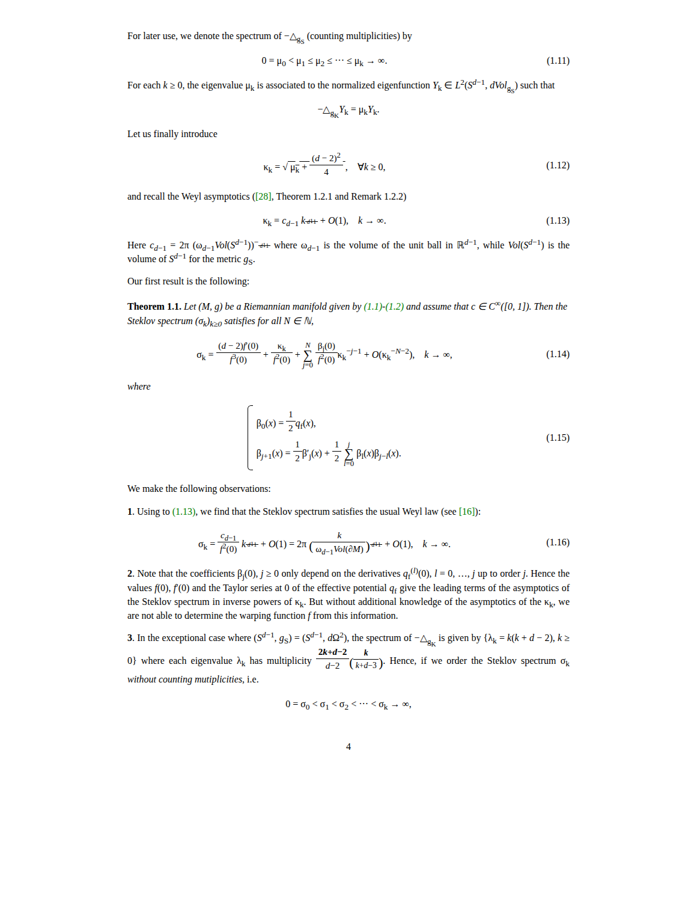For later use, we denote the spectrum of −△gS (counting multiplicities) by
0 = μ0 < μ1 ≤ μ2 ≤ ··· ≤ μk → ∞.
(1.11)
For each k ≥ 0, the eigenvalue μk is associated to the normalized eigenfunction Yk ∈ L2(Sd−1, dVolgS) such that
−△gKYk = μkYk.
Let us finally introduce
κk = √ μk + (d − 2)24 , ∀k ≥ 0,
(1.12)
and recall the Weyl asymptotics ([28], Theorem 1.2.1 and Remark 1.2.2)
κk = cd−1 k1 d−1 + O(1), k → ∞.
(1.13)
Here cd−1 = 2π (ωd−1Vol(Sd−1))−1 d−1 where ωd−1 is the volume of the unit ball in ℝd−1, while Vol(Sd−1) is the volume of Sd−1 for the metric gS.
Our first result is the following:
Theorem 1.1. Let (M, g) be a Riemannian manifold given by (1.1)-(1.2) and assume that c ∈ C∞([0, 1]). Then the Steklov spectrum (σk)k≥0 satisfies for all N ∈ ℕ,
σk = (d − 2)f′(0) f3(0) + κk f2(0) + N∑j=0 βj(0) f2(0) κk−j−1 + O(κk−N−2), k → ∞,
(1.14)
where
β0(x) = 12 qf(x), βj+1(x) = 12β′j(x) + 12 j∑l=0 βl(x)βj−l(x).
(1.15)
We make the following observations:
1. Using to (1.13), we find that the Steklov spectrum satisfies the usual Weyl law (see [16]):
σk = cd−1 f2(0) k1 d−1 + O(1) = 2π (kωd−1Vol(∂M))1 d−1 + O(1), k → ∞.
(1.16)
2. Note that the coefficients βj(0), j ≥ 0 only depend on the derivatives qf(l)(0), l = 0, …, j up to order j. Hence the values f(0), f′(0) and the Taylor series at 0 of the effective potential qf give the leading terms of the asymptotics of the Steklov spectrum in inverse powers of κk. But without additional knowledge of the asymptotics of the κk, we are not able to determine the warping function f from this information.
3. In the exceptional case where (Sd−1, gS) = (Sd−1, d Ω2), the spectrum of −△gK is given by {λk = k(k + d − 2), k ≥ 0} where each eigenvalue λk has multiplicity 2k+d−2 d−2(kk+d−3). Hence, if we order the Steklov spectrum σk without counting mutiplicities, i.e.
0 = σ0 < σ1 < σ2 < ··· < σk → ∞,
4